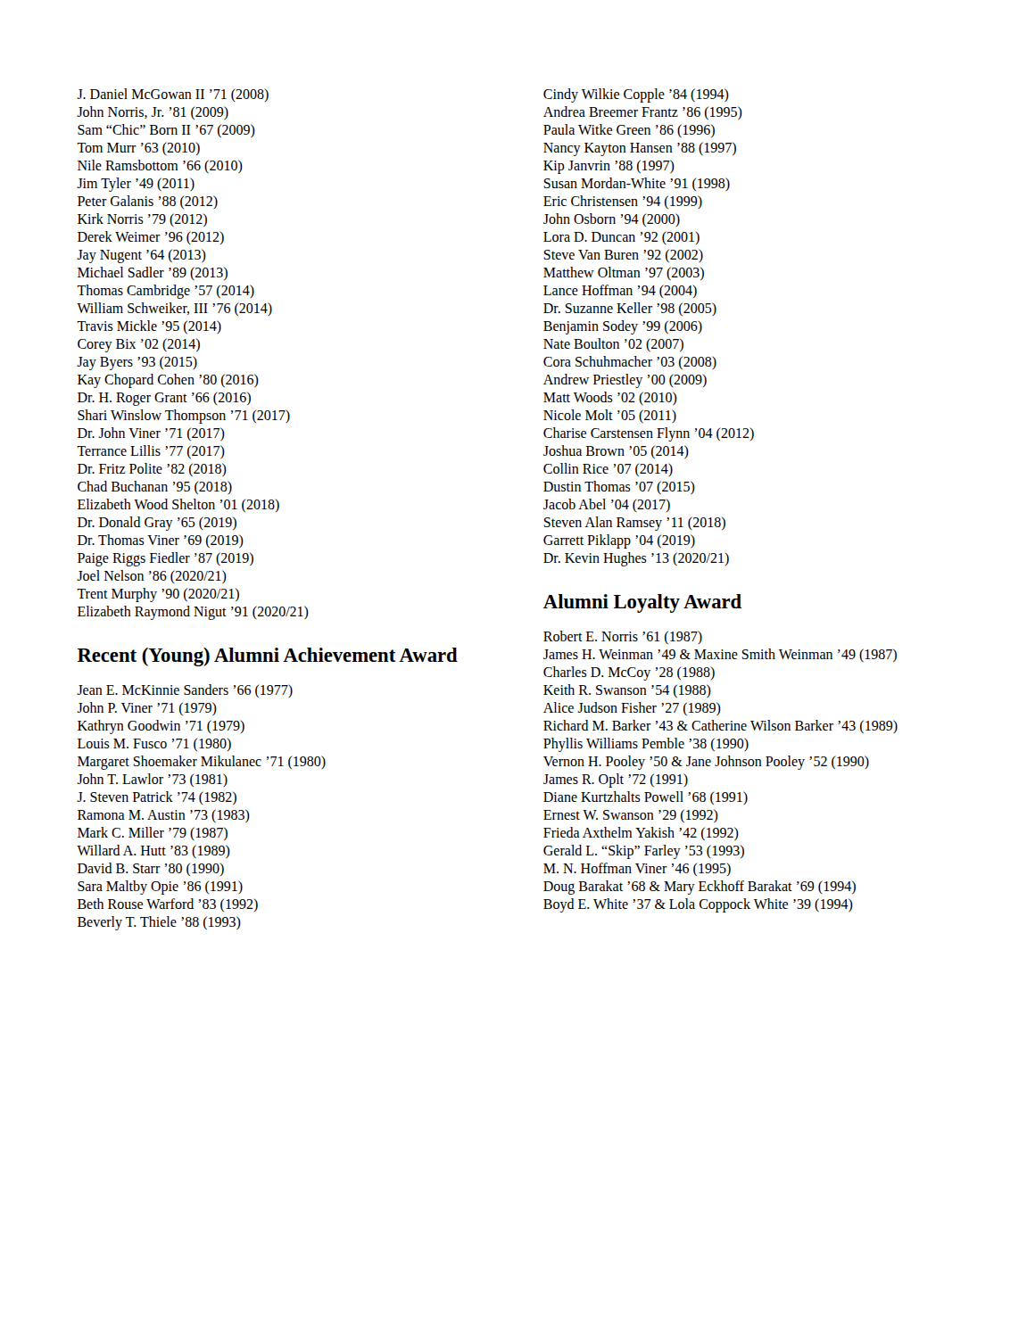J. Daniel McGowan II ’71 (2008)
John Norris, Jr. ’81 (2009)
Sam “Chic” Born II ’67 (2009)
Tom Murr ’63 (2010)
Nile Ramsbottom ’66 (2010)
Jim Tyler ’49 (2011)
Peter Galanis ’88 (2012)
Kirk Norris ’79 (2012)
Derek Weimer ’96 (2012)
Jay Nugent ’64 (2013)
Michael Sadler ’89 (2013)
Thomas Cambridge ’57 (2014)
William Schweiker, III ’76 (2014)
Travis Mickle ’95 (2014)
Corey Bix ’02 (2014)
Jay Byers ’93 (2015)
Kay Chopard Cohen ’80 (2016)
Dr. H. Roger Grant ’66 (2016)
Shari Winslow Thompson ’71 (2017)
Dr. John Viner ’71 (2017)
Terrance Lillis ’77 (2017)
Dr. Fritz Polite ’82 (2018)
Chad Buchanan ’95 (2018)
Elizabeth Wood Shelton ’01 (2018)
Dr. Donald Gray ’65 (2019)
Dr. Thomas Viner ’69 (2019)
Paige Riggs Fiedler ’87 (2019)
Joel Nelson ’86 (2020/21)
Trent Murphy ’90 (2020/21)
Elizabeth Raymond Nigut ’91 (2020/21)
Recent (Young) Alumni Achievement Award
Jean E. McKinnie Sanders ’66 (1977)
John P. Viner ’71 (1979)
Kathryn Goodwin ’71 (1979)
Louis M. Fusco ’71 (1980)
Margaret Shoemaker Mikulanec ’71 (1980)
John T. Lawlor ’73 (1981)
J. Steven Patrick ’74 (1982)
Ramona M. Austin ’73 (1983)
Mark C. Miller ’79 (1987)
Willard A. Hutt ’83 (1989)
David B. Starr ’80 (1990)
Sara Maltby Opie ’86 (1991)
Beth Rouse Warford ’83 (1992)
Beverly T. Thiele ’88 (1993)
Cindy Wilkie Copple ’84 (1994)
Andrea Breemer Frantz ’86 (1995)
Paula Witke Green ’86 (1996)
Nancy Kayton Hansen ’88 (1997)
Kip Janvrin ’88 (1997)
Susan Mordan-White ’91 (1998)
Eric Christensen ’94 (1999)
John Osborn ’94 (2000)
Lora D. Duncan ’92 (2001)
Steve Van Buren ’92 (2002)
Matthew Oltman ’97 (2003)
Lance Hoffman ’94 (2004)
Dr. Suzanne Keller ’98 (2005)
Benjamin Sodey ’99 (2006)
Nate Boulton ’02 (2007)
Cora Schuhmacher ’03 (2008)
Andrew Priestley ’00 (2009)
Matt Woods ’02 (2010)
Nicole Molt ’05 (2011)
Charise Carstensen Flynn ’04 (2012)
Joshua Brown ’05 (2014)
Collin Rice ’07 (2014)
Dustin Thomas ’07 (2015)
Jacob Abel ’04 (2017)
Steven Alan Ramsey ’11 (2018)
Garrett Piklapp ’04 (2019)
Dr. Kevin Hughes ’13 (2020/21)
Alumni Loyalty Award
Robert E. Norris ’61 (1987)
James H. Weinman ’49 & Maxine Smith Weinman ’49 (1987)
Charles D. McCoy ’28 (1988)
Keith R. Swanson ’54 (1988)
Alice Judson Fisher ’27 (1989)
Richard M. Barker ’43 & Catherine Wilson Barker ’43 (1989)
Phyllis Williams Pemble ’38 (1990)
Vernon H. Pooley ’50 & Jane Johnson Pooley ’52 (1990)
James R. Oplt ’72 (1991)
Diane Kurtzhalts Powell ’68 (1991)
Ernest W. Swanson ’29 (1992)
Frieda Axthelm Yakish ’42 (1992)
Gerald L. “Skip” Farley ’53 (1993)
M. N. Hoffman Viner ’46 (1995)
Doug Barakat ’68 & Mary Eckhoff Barakat ’69 (1994)
Boyd E. White ’37 & Lola Coppock White ’39 (1994)